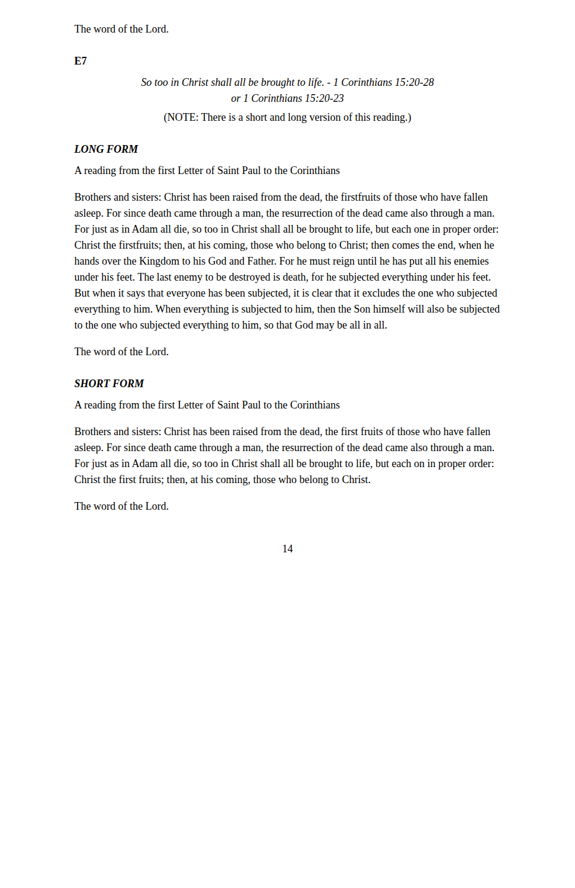The word of the Lord.
E7
So too in Christ shall all be brought to life. - 1 Corinthians 15:20-28
or 1 Corinthians 15:20-23
(NOTE: There is a short and long version of this reading.)
LONG FORM
A reading from the first Letter of Saint Paul to the Corinthians
Brothers and sisters: Christ has been raised from the dead, the firstfruits of those who have fallen asleep. For since death came through a man, the resurrection of the dead came also through a man. For just as in Adam all die, so too in Christ shall all be brought to life, but each one in proper order: Christ the firstfruits; then, at his coming, those who belong to Christ; then comes the end, when he hands over the Kingdom to his God and Father. For he must reign until he has put all his enemies under his feet. The last enemy to be destroyed is death, for he subjected everything under his feet. But when it says that everyone has been subjected, it is clear that it excludes the one who subjected everything to him. When everything is subjected to him, then the Son himself will also be subjected to the one who subjected everything to him, so that God may be all in all.
The word of the Lord.
SHORT FORM
A reading from the first Letter of Saint Paul to the Corinthians
Brothers and sisters: Christ has been raised from the dead, the first fruits of those who have fallen asleep. For since death came through a man, the resurrection of the dead came also through a man. For just as in Adam all die, so too in Christ shall all be brought to life, but each on in proper order: Christ the first fruits; then, at his coming, those who belong to Christ.
The word of the Lord.
14